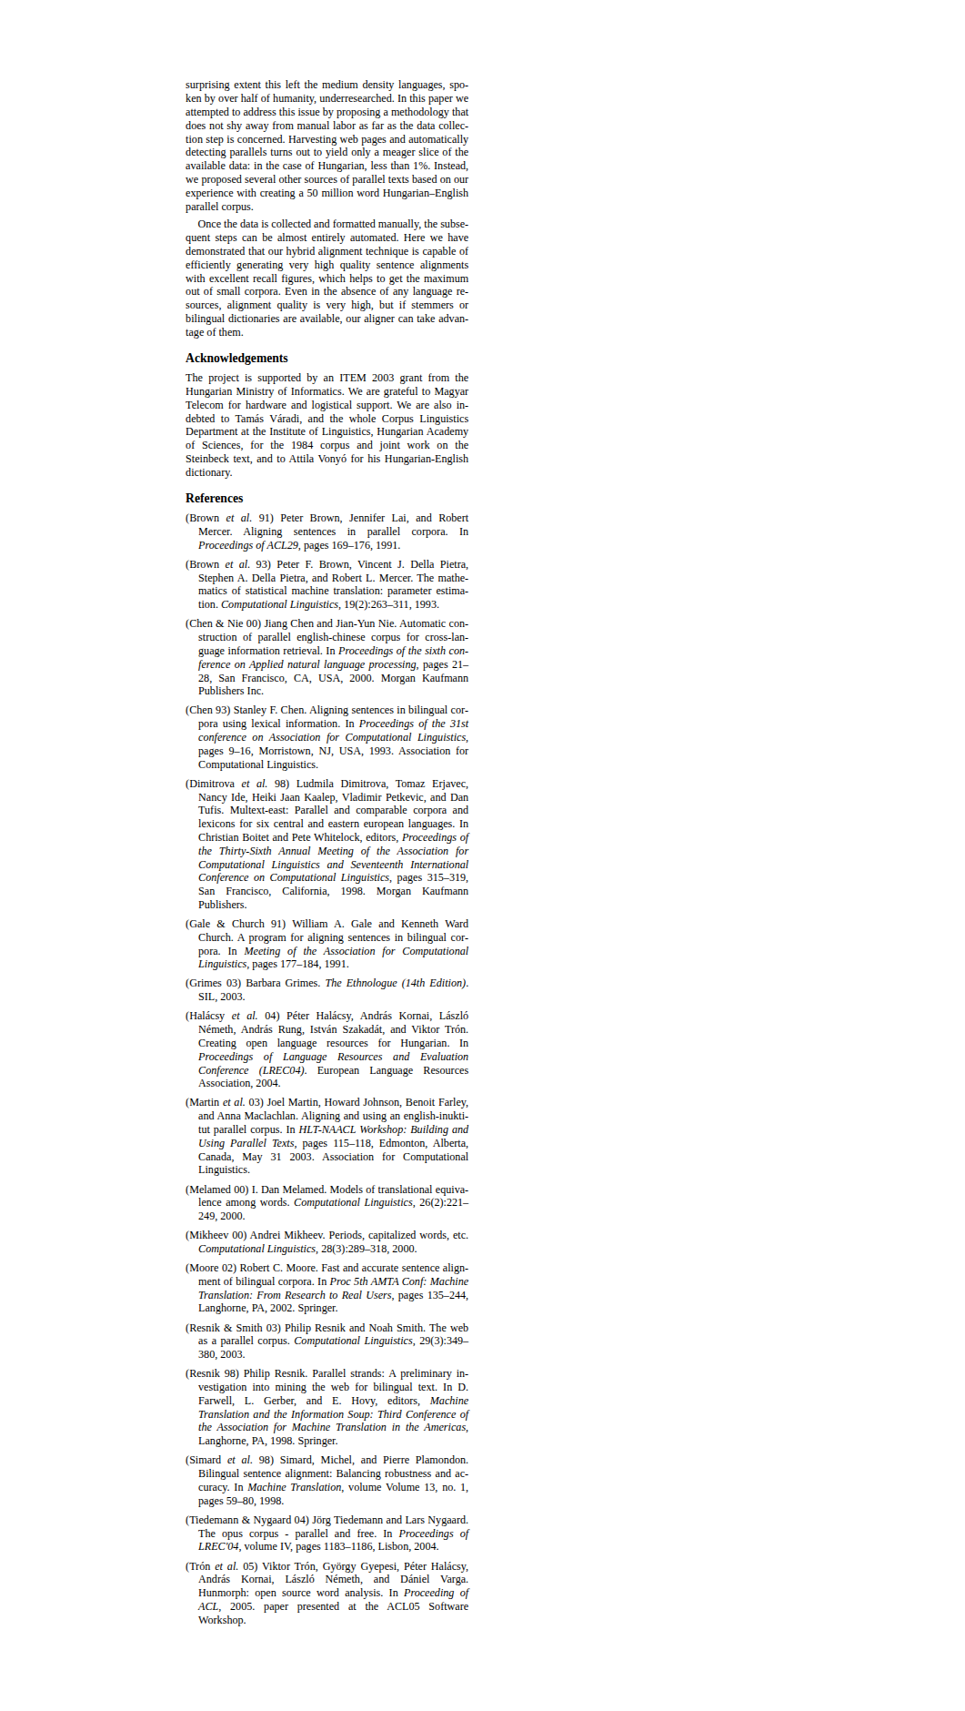surprising extent this left the medium density languages, spoken by over half of humanity, underresearched. In this paper we attempted to address this issue by proposing a methodology that does not shy away from manual labor as far as the data collection step is concerned. Harvesting web pages and automatically detecting parallels turns out to yield only a meager slice of the available data: in the case of Hungarian, less than 1%. Instead, we proposed several other sources of parallel texts based on our experience with creating a 50 million word Hungarian–English parallel corpus.
Once the data is collected and formatted manually, the subsequent steps can be almost entirely automated. Here we have demonstrated that our hybrid alignment technique is capable of efficiently generating very high quality sentence alignments with excellent recall figures, which helps to get the maximum out of small corpora. Even in the absence of any language resources, alignment quality is very high, but if stemmers or bilingual dictionaries are available, our aligner can take advantage of them.
Acknowledgements
The project is supported by an ITEM 2003 grant from the Hungarian Ministry of Informatics. We are grateful to Magyar Telecom for hardware and logistical support. We are also indebted to Tamás Váradi, and the whole Corpus Linguistics Department at the Institute of Linguistics, Hungarian Academy of Sciences, for the 1984 corpus and joint work on the Steinbeck text, and to Attila Vonyó for his Hungarian-English dictionary.
References
(Brown et al. 91) Peter Brown, Jennifer Lai, and Robert Mercer. Aligning sentences in parallel corpora. In Proceedings of ACL29, pages 169–176, 1991.
(Brown et al. 93) Peter F. Brown, Vincent J. Della Pietra, Stephen A. Della Pietra, and Robert L. Mercer. The mathematics of statistical machine translation: parameter estimation. Computational Linguistics, 19(2):263–311, 1993.
(Chen & Nie 00) Jiang Chen and Jian-Yun Nie. Automatic construction of parallel english-chinese corpus for cross-language information retrieval. In Proceedings of the sixth conference on Applied natural language processing, pages 21–28, San Francisco, CA, USA, 2000. Morgan Kaufmann Publishers Inc.
(Chen 93) Stanley F. Chen. Aligning sentences in bilingual corpora using lexical information. In Proceedings of the 31st conference on Association for Computational Linguistics, pages 9–16, Morristown, NJ, USA, 1993. Association for Computational Linguistics.
(Dimitrova et al. 98) Ludmila Dimitrova, Tomaz Erjavec, Nancy Ide, Heiki Jaan Kaalep, Vladimir Petkevic, and Dan Tufis. Multext-east: Parallel and comparable corpora and lexicons for six central and eastern european languages. In Christian Boitet and Pete Whitelock, editors, Proceedings of the Thirty-Sixth Annual Meeting of the Association for Computational Linguistics and Seventeenth International Conference on Computational Linguistics, pages 315–319, San Francisco, California, 1998. Morgan Kaufmann Publishers.
(Gale & Church 91) William A. Gale and Kenneth Ward Church. A program for aligning sentences in bilingual corpora. In Meeting of the Association for Computational Linguistics, pages 177–184, 1991.
(Grimes 03) Barbara Grimes. The Ethnologue (14th Edition). SIL, 2003.
(Halácsy et al. 04) Péter Halácsy, András Kornai, László Németh, András Rung, István Szakadát, and Viktor Trón. Creating open language resources for Hungarian. In Proceedings of Language Resources and Evaluation Conference (LREC04). European Language Resources Association, 2004.
(Martin et al. 03) Joel Martin, Howard Johnson, Benoit Farley, and Anna Maclachlan. Aligning and using an english-inuktitut parallel corpus. In HLT-NAACL Workshop: Building and Using Parallel Texts, pages 115–118, Edmonton, Alberta, Canada, May 31 2003. Association for Computational Linguistics.
(Melamed 00) I. Dan Melamed. Models of translational equivalence among words. Computational Linguistics, 26(2):221–249, 2000.
(Mikheev 00) Andrei Mikheev. Periods, capitalized words, etc. Computational Linguistics, 28(3):289–318, 2000.
(Moore 02) Robert C. Moore. Fast and accurate sentence alignment of bilingual corpora. In Proc 5th AMTA Conf: Machine Translation: From Research to Real Users, pages 135–244, Langhorne, PA, 2002. Springer.
(Resnik & Smith 03) Philip Resnik and Noah Smith. The web as a parallel corpus. Computational Linguistics, 29(3):349–380, 2003.
(Resnik 98) Philip Resnik. Parallel strands: A preliminary investigation into mining the web for bilingual text. In D. Farwell, L. Gerber, and E. Hovy, editors, Machine Translation and the Information Soup: Third Conference of the Association for Machine Translation in the Americas, Langhorne, PA, 1998. Springer.
(Simard et al. 98) Simard, Michel, and Pierre Plamondon. Bilingual sentence alignment: Balancing robustness and accuracy. In Machine Translation, volume Volume 13, no. 1, pages 59–80, 1998.
(Tiedemann & Nygaard 04) Jörg Tiedemann and Lars Nygaard. The opus corpus - parallel and free. In Proceedings of LREC'04, volume IV, pages 1183–1186, Lisbon, 2004.
(Trón et al. 05) Viktor Trón, György Gyepesi, Péter Halácsy, András Kornai, László Németh, and Dániel Varga. Hunmorph: open source word analysis. In Proceeding of ACL, 2005. paper presented at the ACL05 Software Workshop.